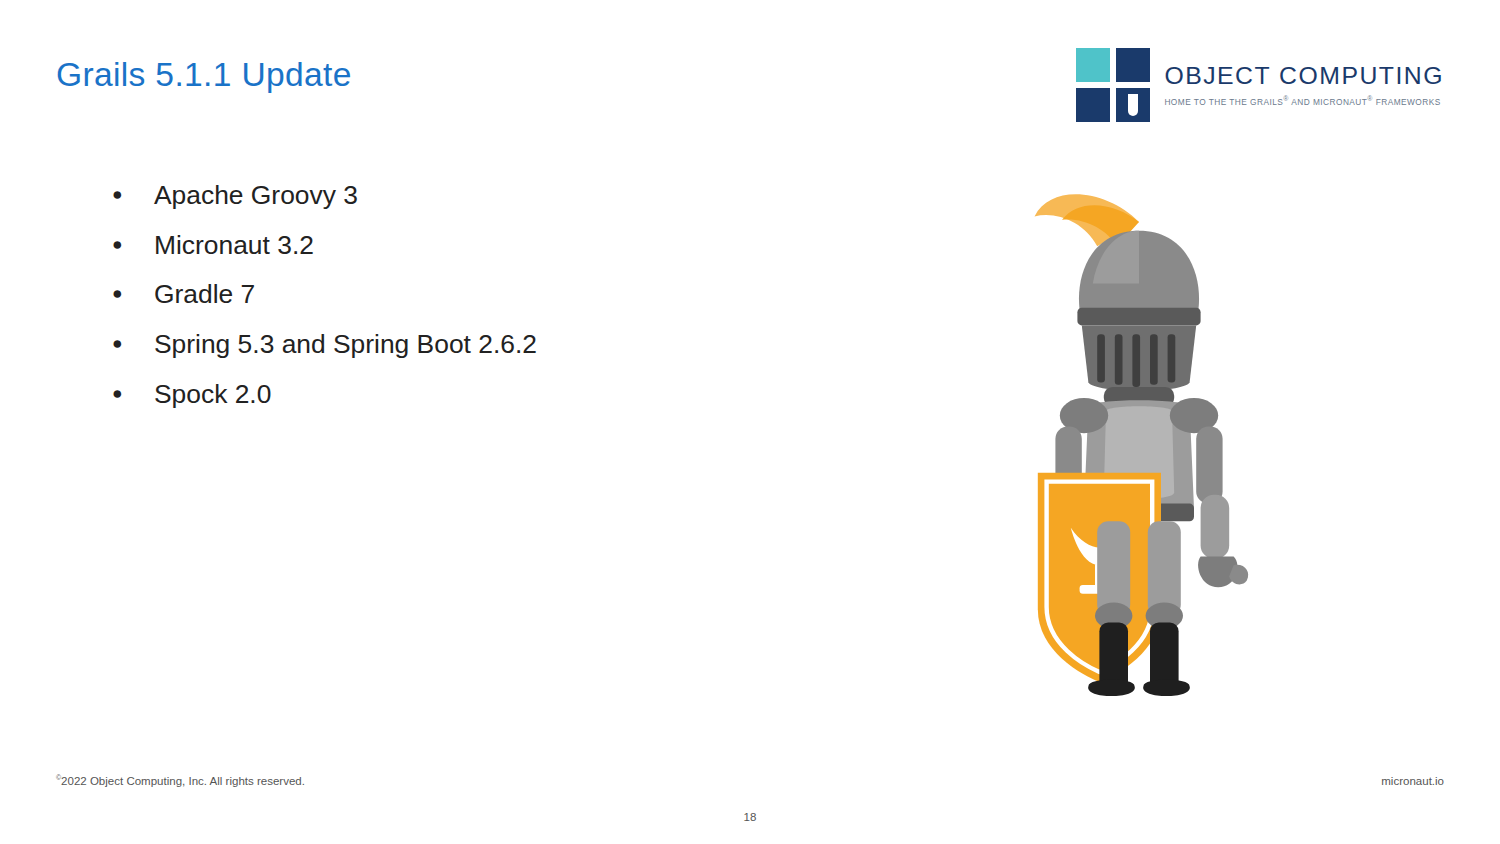Grails 5.1.1 Update
OBJECT COMPUTING
HOME TO THE THE GRAILS® AND MICRONAUT® FRAMEWORKS
Apache Groovy 3
Micronaut 3.2
Gradle 7
Spring 5.3 and Spring Boot 2.6.2
Spock 2.0
Grails knight mascot
©2022 Object Computing, Inc. All rights reserved.
micronaut.io
18